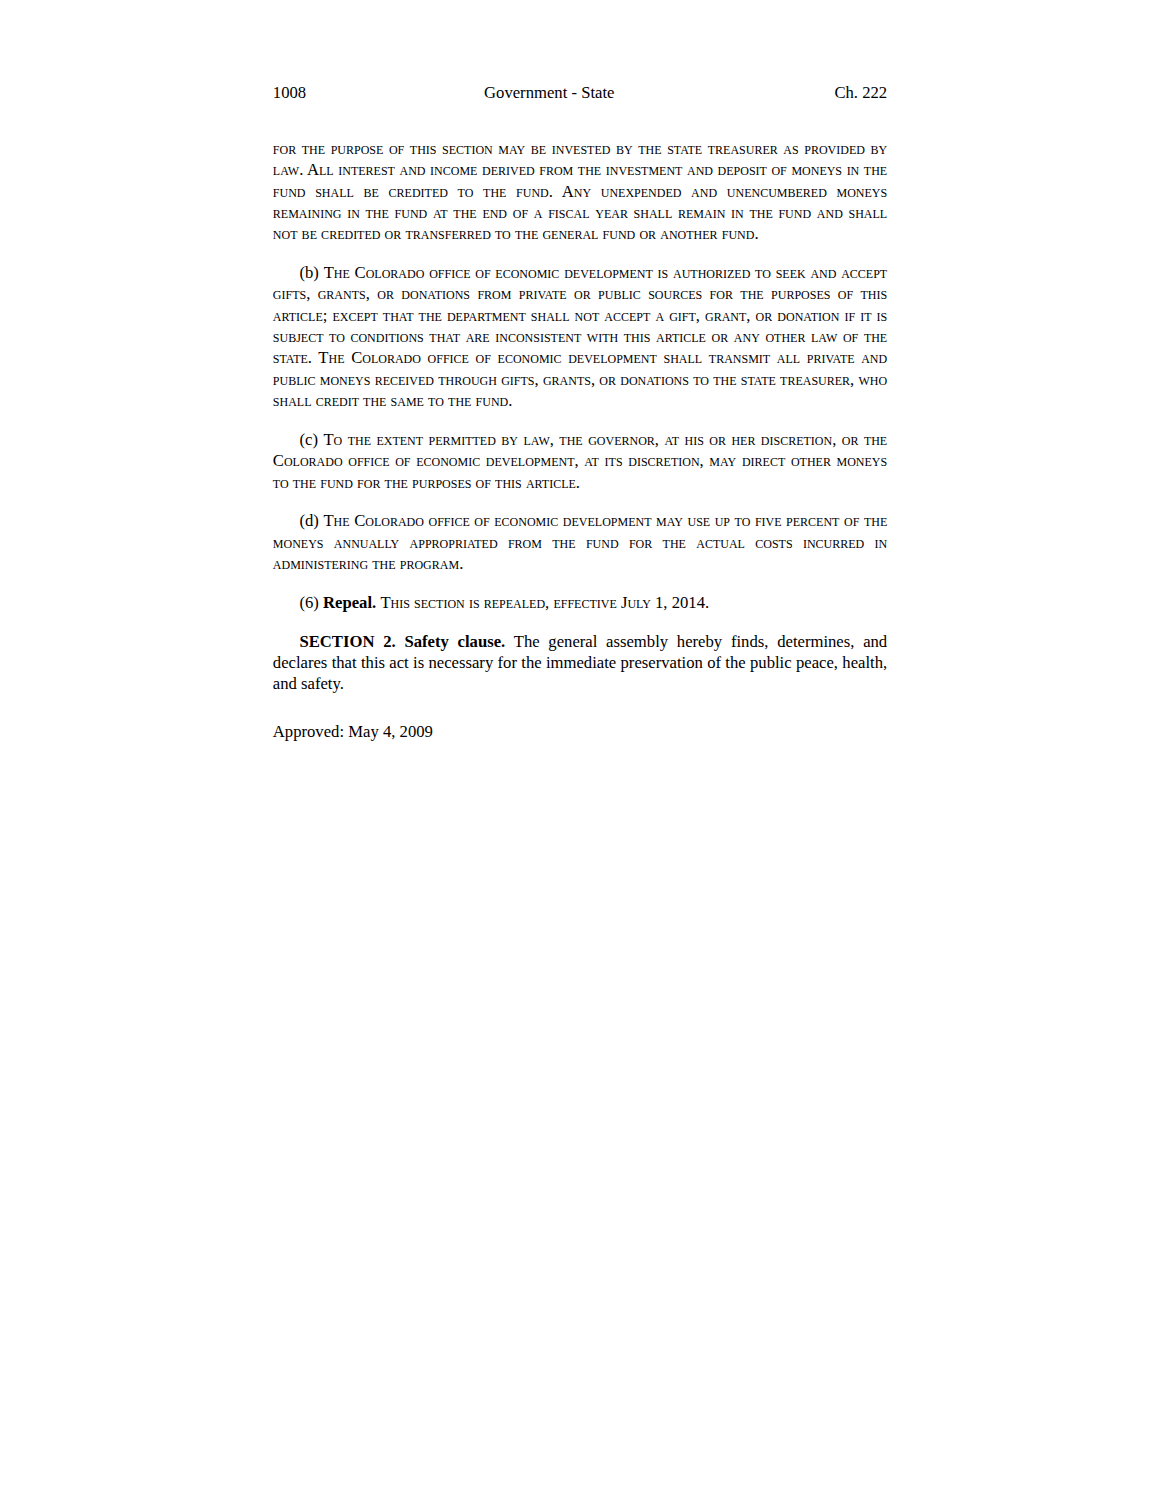1008
Government - State
Ch. 222
for the purpose of this section may be invested by the state treasurer as provided by law. All interest and income derived from the investment and deposit of moneys in the fund shall be credited to the fund. Any unexpended and unencumbered moneys remaining in the fund at the end of a fiscal year shall remain in the fund and shall not be credited or transferred to the general fund or another fund.
(b) The Colorado office of economic development is authorized to seek and accept gifts, grants, or donations from private or public sources for the purposes of this article; except that the department shall not accept a gift, grant, or donation if it is subject to conditions that are inconsistent with this article or any other law of the state. The Colorado office of economic development shall transmit all private and public moneys received through gifts, grants, or donations to the state treasurer, who shall credit the same to the fund.
(c) To the extent permitted by law, the governor, at his or her discretion, or the Colorado office of economic development, at its discretion, may direct other moneys to the fund for the purposes of this article.
(d) The Colorado office of economic development may use up to five percent of the moneys annually appropriated from the fund for the actual costs incurred in administering the program.
(6) Repeal. This section is repealed, effective July 1, 2014.
SECTION 2. Safety clause. The general assembly hereby finds, determines, and declares that this act is necessary for the immediate preservation of the public peace, health, and safety.
Approved: May 4, 2009